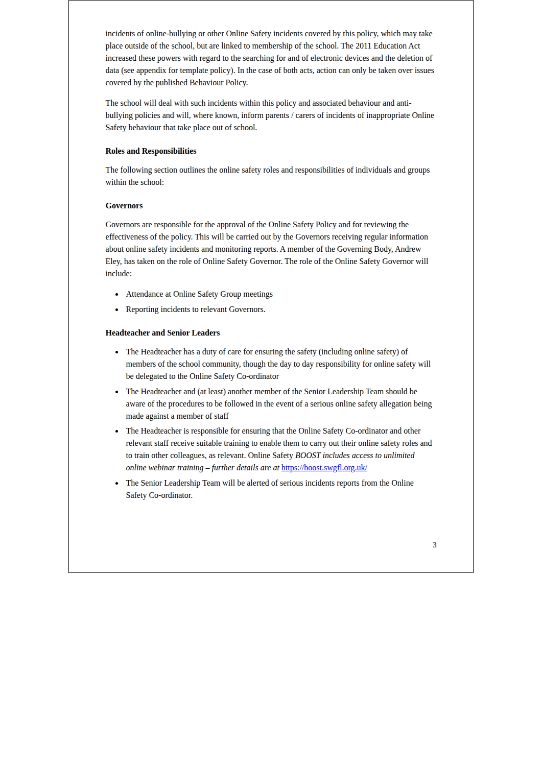incidents of online-bullying or other Online Safety incidents covered by this policy, which may take place outside of the school, but are linked to membership of the school. The 2011 Education Act increased these powers with regard to the searching for and of electronic devices and the deletion of data (see appendix for template policy). In the case of both acts, action can only be taken over issues covered by the published Behaviour Policy.
The school will deal with such incidents within this policy and associated behaviour and anti-bullying policies and will, where known, inform parents / carers of incidents of inappropriate Online Safety behaviour that take place out of school.
Roles and Responsibilities
The following section outlines the online safety roles and responsibilities of individuals and groups within the school:
Governors
Governors are responsible for the approval of the Online Safety Policy and for reviewing the effectiveness of the policy. This will be carried out by the Governors receiving regular information about online safety incidents and monitoring reports. A member of the Governing Body, Andrew Eley, has taken on the role of Online Safety Governor. The role of the Online Safety Governor will include:
Attendance at Online Safety Group meetings
Reporting incidents to relevant Governors.
Headteacher and Senior Leaders
The Headteacher has a duty of care for ensuring the safety (including online safety) of members of the school community, though the day to day responsibility for online safety will be delegated to the Online Safety Co-ordinator
The Headteacher and (at least) another member of the Senior Leadership Team should be aware of the procedures to be followed in the event of a serious online safety allegation being made against a member of staff
The Headteacher is responsible for ensuring that the Online Safety Co-ordinator and other relevant staff receive suitable training to enable them to carry out their online safety roles and to train other colleagues, as relevant. Online Safety BOOST includes access to unlimited online webinar training – further details are at https://boost.swgfl.org.uk/
The Senior Leadership Team will be alerted of serious incidents reports from the Online Safety Co-ordinator.
3